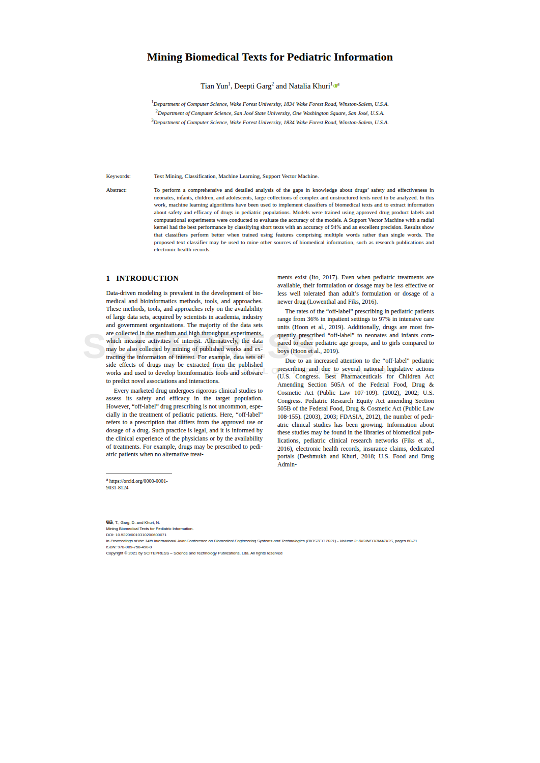Mining Biomedical Texts for Pediatric Information
Tian Yun1, Deepti Garg2 and Natalia Khuri1a
1Department of Computer Science, Wake Forest University, 1834 Wake Forest Road, Winston-Salem, U.S.A.
2Department of Computer Science, San José State University, One Washington Square, San José, U.S.A.
3Department of Computer Science, Wake Forest University, 1834 Wake Forest Road, Winston-Salem, U.S.A.
Keywords:
Text Mining, Classification, Machine Learning, Support Vector Machine.
Abstract:
To perform a comprehensive and detailed analysis of the gaps in knowledge about drugs’ safety and effectiveness in neonates, infants, children, and adolescents, large collections of complex and unstructured texts need to be analyzed. In this work, machine learning algorithms have been used to implement classifiers of biomedical texts and to extract information about safety and efficacy of drugs in pediatric populations. Models were trained using approved drug product labels and computational experiments were conducted to evaluate the accuracy of the models. A Support Vector Machine with a radial kernel had the best performance by classifying short texts with an accuracy of 94% and an excellent precision. Results show that classifiers perform better when trained using features comprising multiple words rather than single words. The proposed text classifier may be used to mine other sources of biomedical information, such as research publications and electronic health records.
SCITEPRESSTECHNOLOGY PUBLICATIONS
1 INTRODUCTION
Data-driven modeling is prevalent in the development of biomedical and bioinformatics methods, tools, and approaches. These methods, tools, and approaches rely on the availability of large data sets, acquired by scientists in academia, industry and government organizations. The majority of the data sets are collected in the medium and high throughput experiments, which measure activities of interest. Alternatively, the data may be also collected by mining of published works and extracting the information of interest. For example, data sets of side effects of drugs may be extracted from the published works and used to develop bioinformatics tools and software to predict novel associations and interactions.
Every marketed drug undergoes rigorous clinical studies to assess its safety and efficacy in the target population. However, “off-label” drug prescribing is not uncommon, especially in the treatment of pediatric patients. Here, “off-label” refers to a prescription that differs from the approved use or dosage of a drug. Such practice is legal, and it is informed by the clinical experience of the physicians or by the availability of treatments. For example, drugs may be prescribed to pediatric patients when no alternative treat-
ments exist (Ito, 2017). Even when pediatric treatments are available, their formulation or dosage may be less effective or less well tolerated than adult’s formulation or dosage of a newer drug (Lowenthal and Fiks, 2016).
The rates of the “off-label” prescribing in pediatric patients range from 36% in inpatient settings to 97% in intensive care units (Hoon et al., 2019). Additionally, drugs are most frequently prescribed “off-label” to neonates and infants compared to other pediatric age groups, and to girls compared to boys (Hoon et al., 2019).
Due to an increased attention to the “off-label” pediatric prescribing and due to several national legislative actions (U.S. Congress. Best Pharmaceuticals for Children Act Amending Section 505A of the Federal Food, Drug & Cosmetic Act (Public Law 107-109). (2002), 2002; U.S. Congress. Pediatric Research Equity Act amending Section 505B of the Federal Food, Drug & Cosmetic Act (Public Law 108-155). (2003), 2003; FDASIA, 2012), the number of pediatric clinical studies has been growing. Information about these studies may be found in the libraries of biomedical publications, pediatric clinical research networks (Fiks et al., 2016), electronic health records, insurance claims, dedicated portals (Deshmukh and Khuri, 2018; U.S. Food and Drug Admin-
a https://orcid.org/0000-0001-9031-8124
60
Yun, T., Garg, D. and Khuri, N.
Mining Biomedical Texts for Pediatric Information.
DOI: 10.5220/0010310200600071
In Proceedings of the 14th International Joint Conference on Biomedical Engineering Systems and Technologies (BIOSTEC 2021) - Volume 3: BIOINFORMATICS, pages 60-71
ISBN: 978-989-758-490-9
Copyright © 2021 by SCITEPRESS – Science and Technology Publications, Lda. All rights reserved